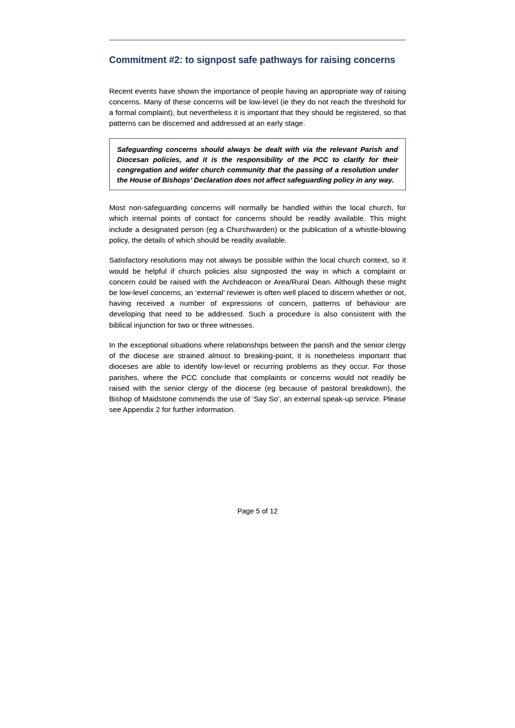Commitment #2: to signpost safe pathways for raising concerns
Recent events have shown the importance of people having an appropriate way of raising concerns. Many of these concerns will be low-level (ie they do not reach the threshold for a formal complaint), but nevertheless it is important that they should be registered, so that patterns can be discerned and addressed at an early stage.
Safeguarding concerns should always be dealt with via the relevant Parish and Diocesan policies, and it is the responsibility of the PCC to clarify for their congregation and wider church community that the passing of a resolution under the House of Bishops’ Declaration does not affect safeguarding policy in any way.
Most non-safeguarding concerns will normally be handled within the local church, for which internal points of contact for concerns should be readily available. This might include a designated person (eg a Churchwarden) or the publication of a whistle-blowing policy, the details of which should be readily available.
Satisfactory resolutions may not always be possible within the local church context, so it would be helpful if church policies also signposted the way in which a complaint or concern could be raised with the Archdeacon or Area/Rural Dean. Although these might be low-level concerns, an ‘external’ reviewer is often well placed to discern whether or not, having received a number of expressions of concern, patterns of behaviour are developing that need to be addressed. Such a procedure is also consistent with the biblical injunction for two or three witnesses.
In the exceptional situations where relationships between the parish and the senior clergy of the diocese are strained almost to breaking-point, it is nonetheless important that dioceses are able to identify low-level or recurring problems as they occur. For those parishes, where the PCC conclude that complaints or concerns would not readily be raised with the senior clergy of the diocese (eg because of pastoral breakdown), the Bishop of Maidstone commends the use of ‘Say So’, an external speak-up service. Please see Appendix 2 for further information.
Page 5 of 12